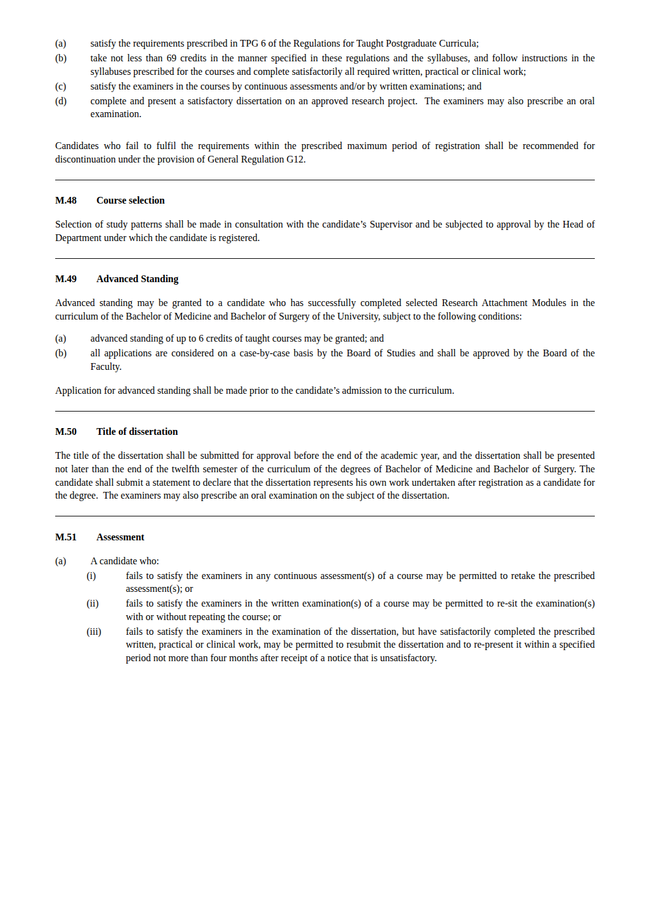(a) satisfy the requirements prescribed in TPG 6 of the Regulations for Taught Postgraduate Curricula;
(b) take not less than 69 credits in the manner specified in these regulations and the syllabuses, and follow instructions in the syllabuses prescribed for the courses and complete satisfactorily all required written, practical or clinical work;
(c) satisfy the examiners in the courses by continuous assessments and/or by written examinations; and
(d) complete and present a satisfactory dissertation on an approved research project. The examiners may also prescribe an oral examination.
Candidates who fail to fulfil the requirements within the prescribed maximum period of registration shall be recommended for discontinuation under the provision of General Regulation G12.
M.48 Course selection
Selection of study patterns shall be made in consultation with the candidate’s Supervisor and be subjected to approval by the Head of Department under which the candidate is registered.
M.49 Advanced Standing
Advanced standing may be granted to a candidate who has successfully completed selected Research Attachment Modules in the curriculum of the Bachelor of Medicine and Bachelor of Surgery of the University, subject to the following conditions:
(a) advanced standing of up to 6 credits of taught courses may be granted; and
(b) all applications are considered on a case-by-case basis by the Board of Studies and shall be approved by the Board of the Faculty.
Application for advanced standing shall be made prior to the candidate’s admission to the curriculum.
M.50 Title of dissertation
The title of the dissertation shall be submitted for approval before the end of the academic year, and the dissertation shall be presented not later than the end of the twelfth semester of the curriculum of the degrees of Bachelor of Medicine and Bachelor of Surgery. The candidate shall submit a statement to declare that the dissertation represents his own work undertaken after registration as a candidate for the degree. The examiners may also prescribe an oral examination on the subject of the dissertation.
M.51 Assessment
(a) A candidate who:
(i) fails to satisfy the examiners in any continuous assessment(s) of a course may be permitted to retake the prescribed assessment(s); or
(ii) fails to satisfy the examiners in the written examination(s) of a course may be permitted to re-sit the examination(s) with or without repeating the course; or
(iii) fails to satisfy the examiners in the examination of the dissertation, but have satisfactorily completed the prescribed written, practical or clinical work, may be permitted to resubmit the dissertation and to re-present it within a specified period not more than four months after receipt of a notice that is unsatisfactory.